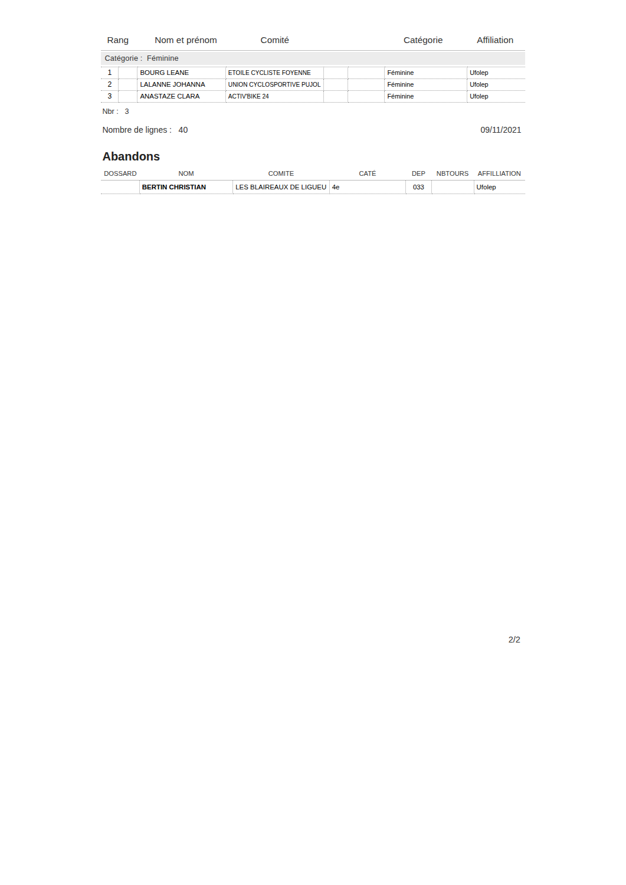| Rang | Nom et prénom | Comité | | | Catégorie | Affiliation |
| --- | --- | --- | --- | --- | --- | --- |
Catégorie : Féminine
| 1 | | BOURG LEANE | ETOILE CYCLISTE FOYENNE | | | Féminine | Ufolep |
| 2 | | LALANNE JOHANNA | UNION CYCLOSPORTIVE PUJOL | | | Féminine | Ufolep |
| 3 | | ANASTAZE CLARA | ACTIV'BIKE 24 | | | Féminine | Ufolep |
Nbr : 3
Nombre de lignes : 40
09/11/2021
Abandons
| DOSSARD | NOM | COMITE | CATÉ | DEP | NBTOURS | AFFILLIATION |
| --- | --- | --- | --- | --- | --- | --- |
| | BERTIN CHRISTIAN | LES BLAIREAUX DE LIGUEU | 4e | 033 | | Ufolep |
2/2